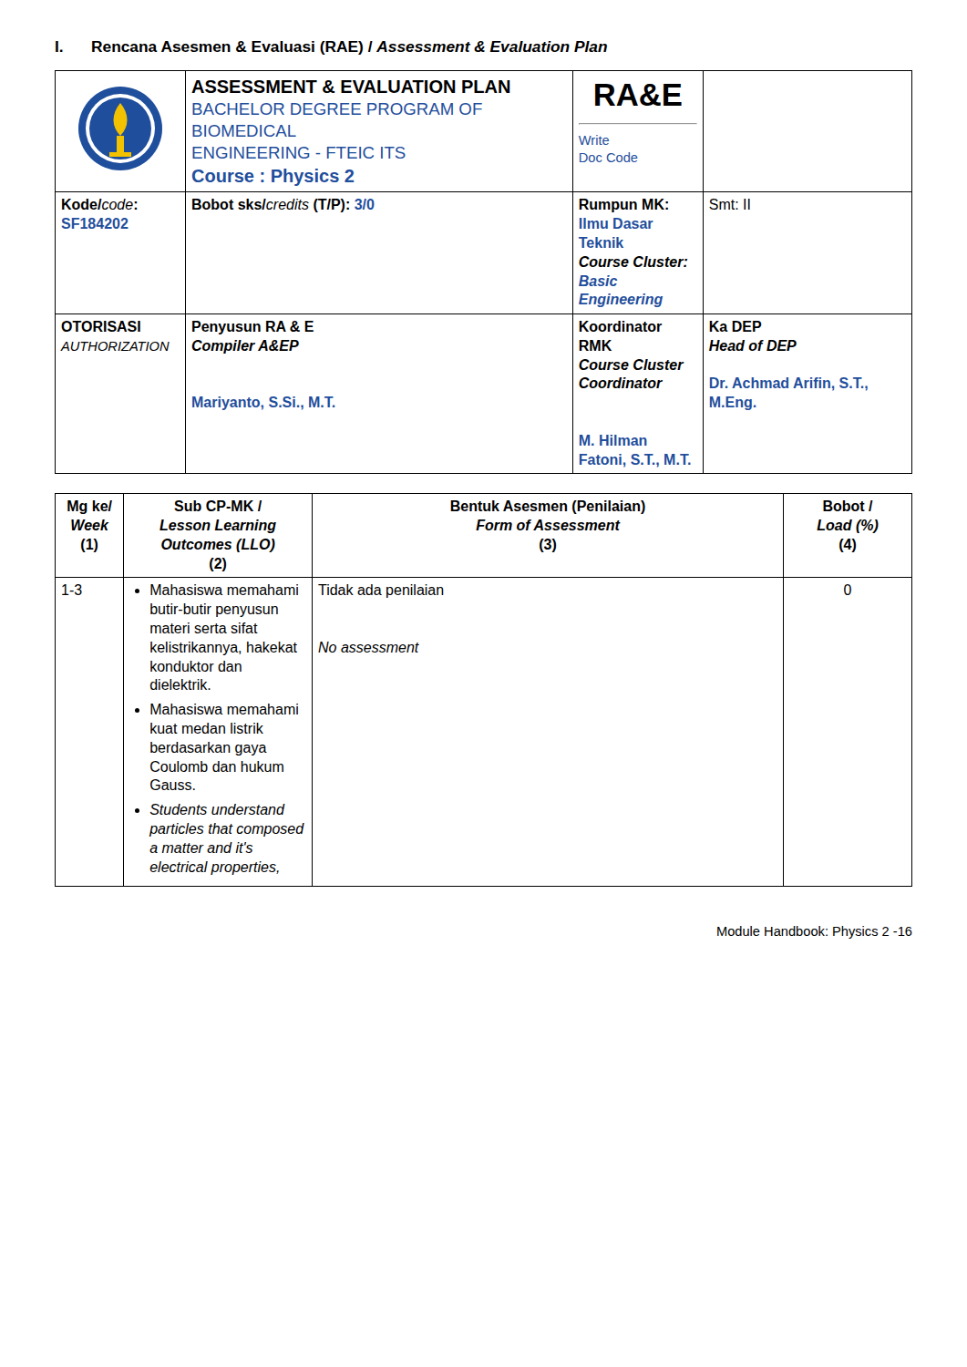I. Rencana Asesmen & Evaluasi (RAE) / Assessment & Evaluation Plan
| | ASSESSMENT & EVALUATION PLAN BACHELOR DEGREE PROGRAM OF BIOMEDICAL ENGINEERING - FTEIC ITS Course : Physics 2 | RA&E Write Doc Code |
| Kode/ code : SF184202 | Bobot sks/ credits (T/P): 3/0 | Rumpun MK: Ilmu Dasar Teknik Course Cluster: Basic Engineering | Smt: II |
| OTORISASI AUTHORIZATION | Penyusun RA & E Compiler A&EP Mariyanto, S.Si., M.T. | Koordinator RMK Course Cluster Coordinator M. Hilman Fatoni, S.T., M.T. | Ka DEP Head of DEP Dr. Achmad Arifin, S.T., M.Eng. |
| Mg ke/ Week (1) | Sub CP-MK / Lesson Learning Outcomes (LLO) (2) | Bentuk Asesmen (Penilaian) Form of Assessment (3) | Bobot / Load (%) (4) |
| --- | --- | --- | --- |
| 1-3 | Mahasiswa memahami butir-butir penyusun materi serta sifat kelistrikannya, hakekat konduktor dan dielektrik. Mahasiswa memahami kuat medan listrik berdasarkan gaya Coulomb dan hukum Gauss. Students understand particles that composed a matter and it's electrical properties, | Tidak ada penilaian No assessment | 0 |
Module Handbook: Physics 2 -16